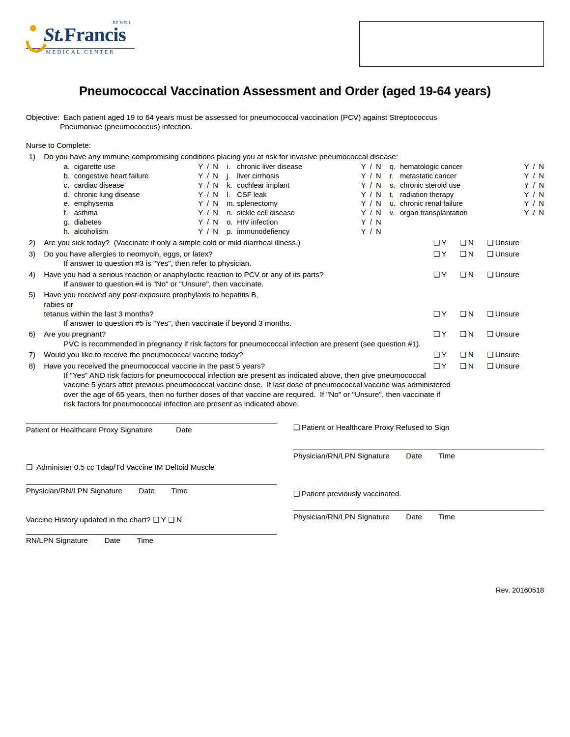BE WELL
St. Francis
MEDICAL CENTER
Pneumococcal Vaccination Assessment and Order (aged 19-64 years)
Objective: Each patient aged 19 to 64 years must be assessed for pneumococcal vaccination (PCV) against Streptococcus
Pneumoniae (pneumococcus) infection.
Nurse to Complete:
Do you have any immune-compromising conditions placing you at risk for invasive pneumococcal disease:
a. cigarette use Y / N
i. chronic liver disease Y / N
q. hematologic cancer Y / N
b. congestive heart failure Y / N
j. liver cirrhosis Y / N
r. metastatic cancer Y / N
c. cardiac disease Y / N
k. cochlear implant Y / N
s. chronic steroid use Y / N
d. chronic lung disease Y / N
l. CSF leak Y / N
t. radiation therapy Y / N
e. emphysema Y / N
m. splenectomy Y / N
u. chronic renal failure Y / N
f. asthma Y / N
n. sickle cell disease Y / N
v. organ transplantation Y / N
g. diabetes Y / N
o. HIV infection Y / N
h. alcoholism Y / N
p. immunodefiency Y / N
Are you sick today? (Vaccinate if only a simple cold or mild diarrheal illness.)
YNUnsure
Do you have allergies to neomycin, eggs, or latex?
YNUnsure
If answer to question #3 is "Yes", then refer to physician.
Have you had a serious reaction or anaphylactic reaction to PCV or any of its parts?
YNUnsure
If answer to question #4 is "No" or "Unsure", then vaccinate.
Have you received any post-exposure prophylaxis to hepatitis B, rabies or
tetanus within the last 3 months?
YNUnsure
If answer to question #5 is "Yes", then vaccinate if beyond 3 months.
Are you pregnant?
YNUnsure
PVC is recommended in pregnancy if risk factors for pneumococcal infection are present (see question #1).
Would you like to receive the pneumococcal vaccine today?
YNUnsure
Have you received the pneumococcal vaccine in the past 5 years?
YNUnsure
If "Yes" AND risk factors for pneumococcal infection are present as indicated above, then give pneumococcal
vaccine 5 years after previous pneumococcal vaccine dose. If last dose of pneumococcal vaccine was administered
over the age of 65 years, then no further doses of that vaccine are required. If "No" or "Unsure", then vaccinate if
risk factors for pneumococcal infection are present as indicated above.
Patient or Healthcare Proxy Signature Date
Administer 0.5 cc Tdap/Td Vaccine IM Deltoid Muscle
Physician/RN/LPN Signature Date Time
Vaccine History updated in the chart? Y N
RN/LPN Signature Date Time
Patient or Healthcare Proxy Refused to Sign
Physician/RN/LPN Signature Date Time
Patient previously vaccinated.
Physician/RN/LPN Signature Date Time
Rev. 20160518